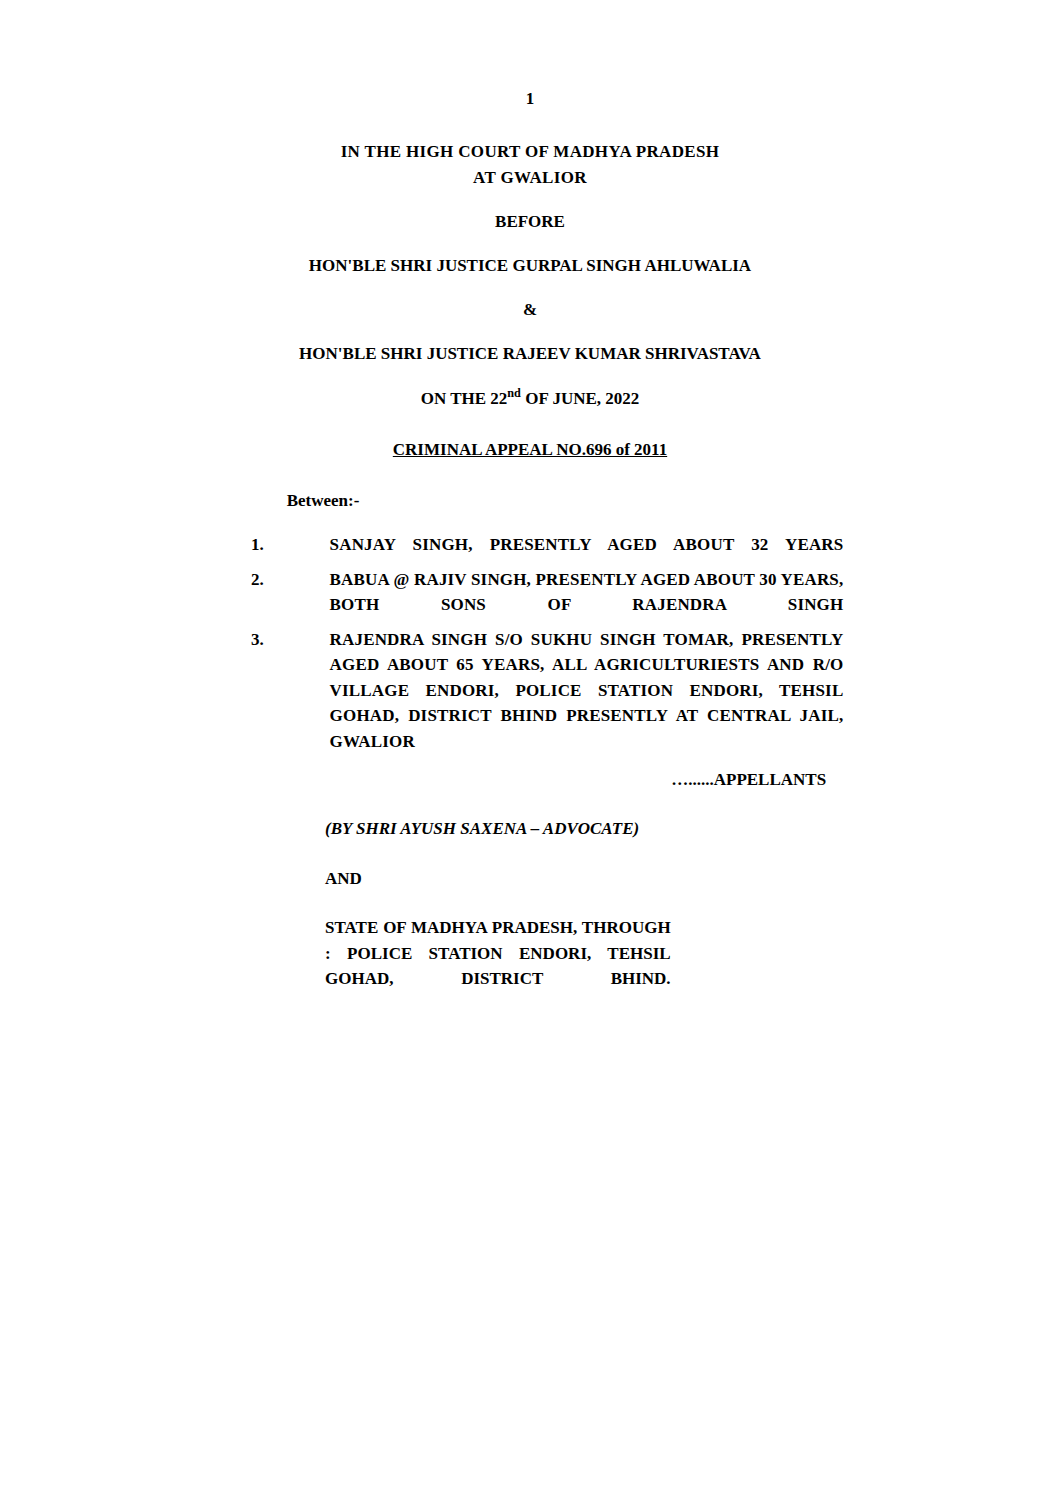1
IN THE HIGH COURT OF MADHYA PRADESH
AT GWALIOR
BEFORE
HON'BLE SHRI JUSTICE GURPAL SINGH AHLUWALIA
&
HON'BLE SHRI JUSTICE RAJEEV KUMAR SHRIVASTAVA
ON THE 22nd OF JUNE, 2022
CRIMINAL APPEAL NO.696 of 2011
Between:-
| 1. | SANJAY SINGH, PRESENTLY AGED ABOUT 32 YEARS |
| 2. | BABUA @ RAJIV SINGH, PRESENTLY AGED ABOUT 30 YEARS, BOTH SONS OF RAJENDRA SINGH |
| 3. | RAJENDRA SINGH S/O SUKHU SINGH TOMAR, PRESENTLY AGED ABOUT 65 YEARS, ALL AGRICULTURIESTS AND R/O VILLAGE ENDORI, POLICE STATION ENDORI, TEHSIL GOHAD, DISTRICT BHIND PRESENTLY AT CENTRAL JAIL, GWALIOR |
…......APPELLANTS
(BY SHRI AYUSH SAXENA – ADVOCATE)
AND
STATE OF MADHYA PRADESH, THROUGH : POLICE STATION ENDORI, TEHSIL GOHAD, DISTRICT BHIND.